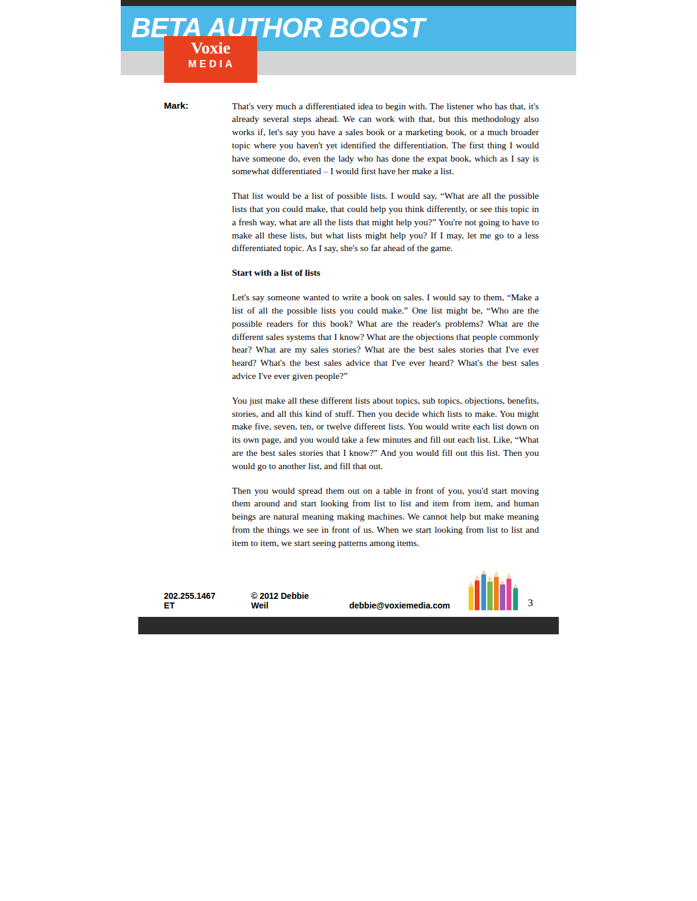BETA AUTHOR BOOST
Voxie MEDIA
Mark:
That's very much a differentiated idea to begin with. The listener who has that, it's already several steps ahead. We can work with that, but this methodology also works if, let's say you have a sales book or a marketing book, or a much broader topic where you haven't yet identified the differentiation. The first thing I would have someone do, even the lady who has done the expat book, which as I say is somewhat differentiated – I would first have her make a list.
That list would be a list of possible lists. I would say, “What are all the possible lists that you could make, that could help you think differently, or see this topic in a fresh way, what are all the lists that might help you?” You're not going to have to make all these lists, but what lists might help you? If I may, let me go to a less differentiated topic. As I say, she's so far ahead of the game.
Start with a list of lists
Let's say someone wanted to write a book on sales. I would say to them, “Make a list of all the possible lists you could make.” One list might be, “Who are the possible readers for this book? What are the reader's problems? What are the different sales systems that I know? What are the objections that people commonly hear? What are my sales stories? What are the best sales stories that I've ever heard? What's the best sales advice that I've ever heard? What's the best sales advice I've ever given people?”
You just make all these different lists about topics, sub topics, objections, benefits, stories, and all this kind of stuff. Then you decide which lists to make. You might make five, seven, ten, or twelve different lists. You would write each list down on its own page, and you would take a few minutes and fill out each list. Like, “What are the best sales stories that I know?” And you would fill out this list. Then you would go to another list, and fill that out.
Then you would spread them out on a table in front of you, you'd start moving them around and start looking from list to list and item from item, and human beings are natural meaning making machines. We cannot help but make meaning from the things we see in front of us. When we start looking from list to list and item to item, we start seeing patterns among items.
202.255.1467 ET © 2012 Debbie Weil debbie@voxiemedia.com 3